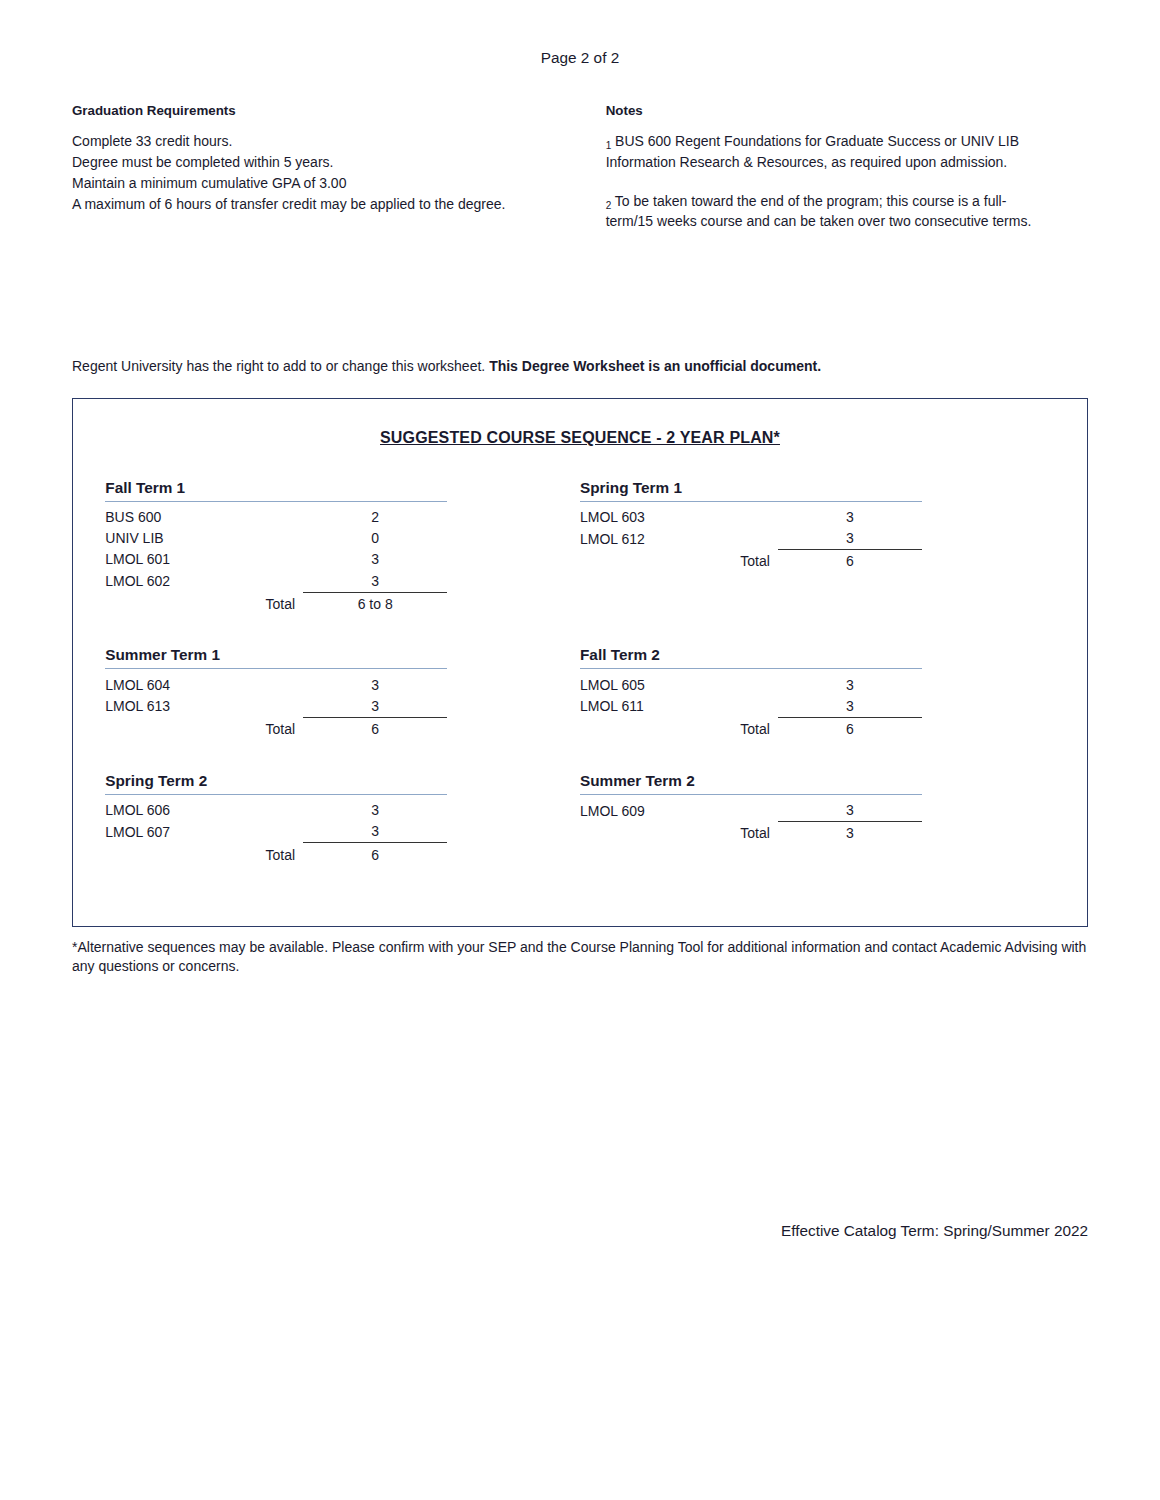Page 2 of 2
Graduation Requirements
Complete 33 credit hours.
Degree must be completed within 5 years.
Maintain a minimum cumulative GPA of 3.00
A maximum of 6 hours of transfer credit may be applied to the degree.
Notes
1 BUS 600 Regent Foundations for Graduate Success or UNIV LIB
Information Research & Resources, as required upon admission.
2 To be taken toward the end of the program; this course is a full-
term/15 weeks course and can be taken over two consecutive terms.
Regent University has the right to add to or change this worksheet. This Degree Worksheet is an unofficial document.
SUGGESTED COURSE SEQUENCE - 2 YEAR PLAN*
Fall Term 1
| BUS 600 | 2 |
| UNIV LIB | 0 |
| LMOL 601 | 3 |
| LMOL 602 | 3 |
| Total | 6 to 8 |
Spring Term 1
| LMOL 603 | 3 |
| LMOL 612 | 3 |
| Total | 6 |
Summer Term 1
| LMOL 604 | 3 |
| LMOL 613 | 3 |
| Total | 6 |
Fall Term 2
| LMOL 605 | 3 |
| LMOL 611 | 3 |
| Total | 6 |
Spring Term 2
| LMOL 606 | 3 |
| LMOL 607 | 3 |
| Total | 6 |
Summer Term 2
| LMOL 609 | 3 |
| Total | 3 |
*Alternative sequences may be available. Please confirm with your SEP and the Course Planning Tool for additional information and contact Academic Advising with any questions or concerns.
Effective Catalog Term: Spring/Summer 2022